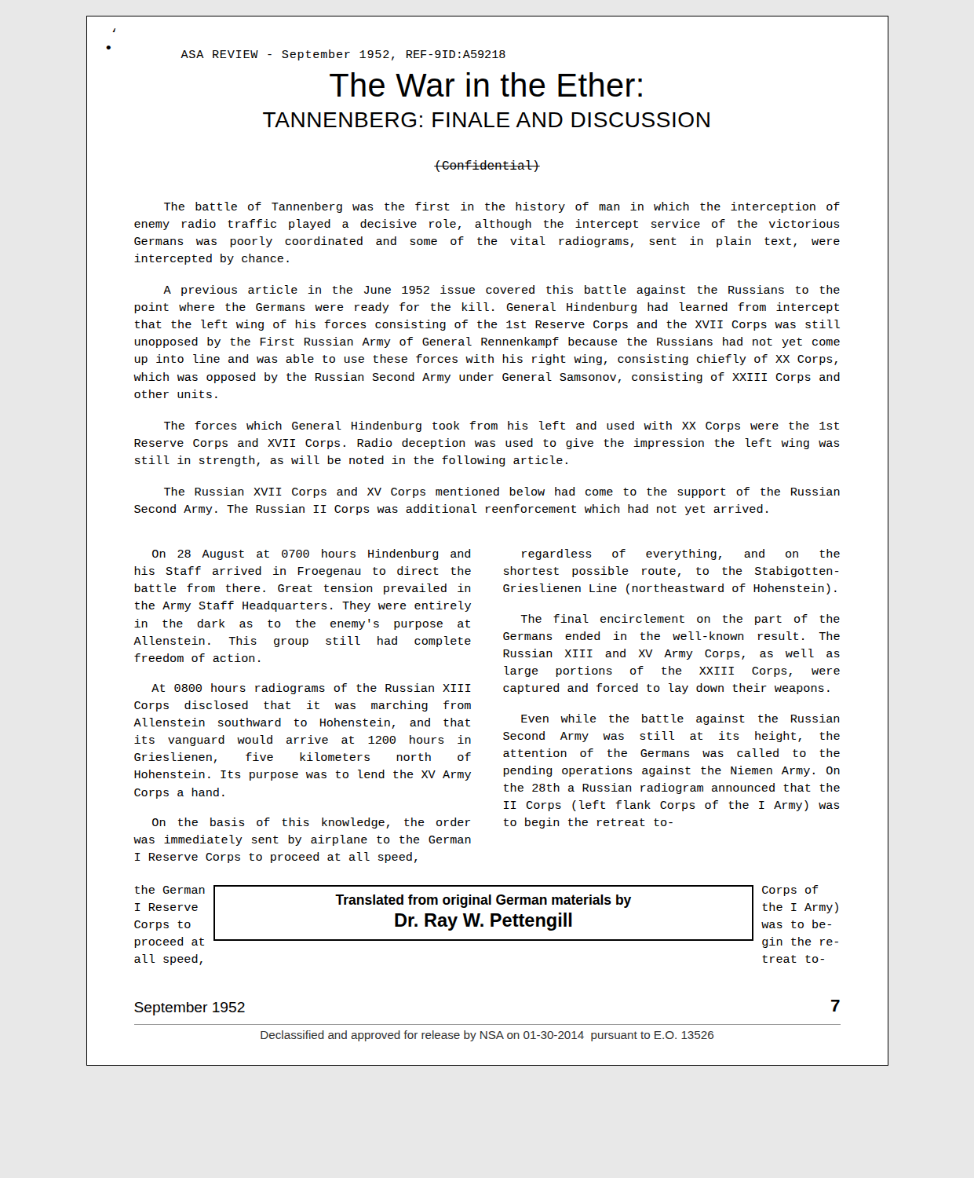‘ •
ASA REVIEW - September 1952, REF-9ID:A59218
The War in the Ether:
TANNENBERG: FINALE AND DISCUSSION
(Confidential)
The battle of Tannenberg was the first in the history of man in which the interception of enemy radio traffic played a decisive role, although the intercept service of the victorious Germans was poorly coordinated and some of the vital radiograms, sent in plain text, were intercepted by chance.
A previous article in the June 1952 issue covered this battle against the Russians to the point where the Germans were ready for the kill. General Hindenburg had learned from intercept that the left wing of his forces consisting of the 1st Reserve Corps and the XVII Corps was still unopposed by the First Russian Army of General Rennenkampf because the Russians had not yet come up into line and was able to use these forces with his right wing, consisting chiefly of XX Corps, which was opposed by the Russian Second Army under General Samsonov, consisting of XXIII Corps and other units.
The forces which General Hindenburg took from his left and used with XX Corps were the 1st Reserve Corps and XVII Corps. Radio deception was used to give the impression the left wing was still in strength, as will be noted in the following article.
The Russian XVII Corps and XV Corps mentioned below had come to the support of the Russian Second Army. The Russian II Corps was additional reenforcement which had not yet arrived.
On 28 August at 0700 hours Hindenburg and his Staff arrived in Froegenau to direct the battle from there. Great tension prevailed in the Army Staff Headquarters. They were entirely in the dark as to the enemy's purpose at Allenstein. This group still had complete freedom of action.
At 0800 hours radiograms of the Russian XIII Corps disclosed that it was marching from Allenstein southward to Hohenstein, and that its vanguard would arrive at 1200 hours in Grieslienen, five kilometers north of Hohenstein. Its purpose was to lend the XV Army Corps a hand.
On the basis of this knowledge, the order was immediately sent by airplane to the German I Reserve Corps to proceed at all speed,
regardless of everything, and on the shortest possible route, to the Stabigotten-Grieslienen Line (northeastward of Hohenstein).
The final encirclement on the part of the Germans ended in the well-known result. The Russian XIII and XV Army Corps, as well as large portions of the XXIII Corps, were captured and forced to lay down their weapons.
Even while the battle against the Russian Second Army was still at its height, the attention of the Germans was called to the pending operations against the Niemen Army. On the 28th a Russian radiogram announced that the II Corps (left flank Corps of the I Army) was to begin the retreat to-
the German I Reserve Corps to proceed at all speed,
Translated from original German materials by
Dr. Ray W. Pettengill
Corps of the I Army) was to be- gin the re- treat to-
September 1952
7
Declassified and approved for release by NSA on 01-30-2014 pursuant to E.O. 13526